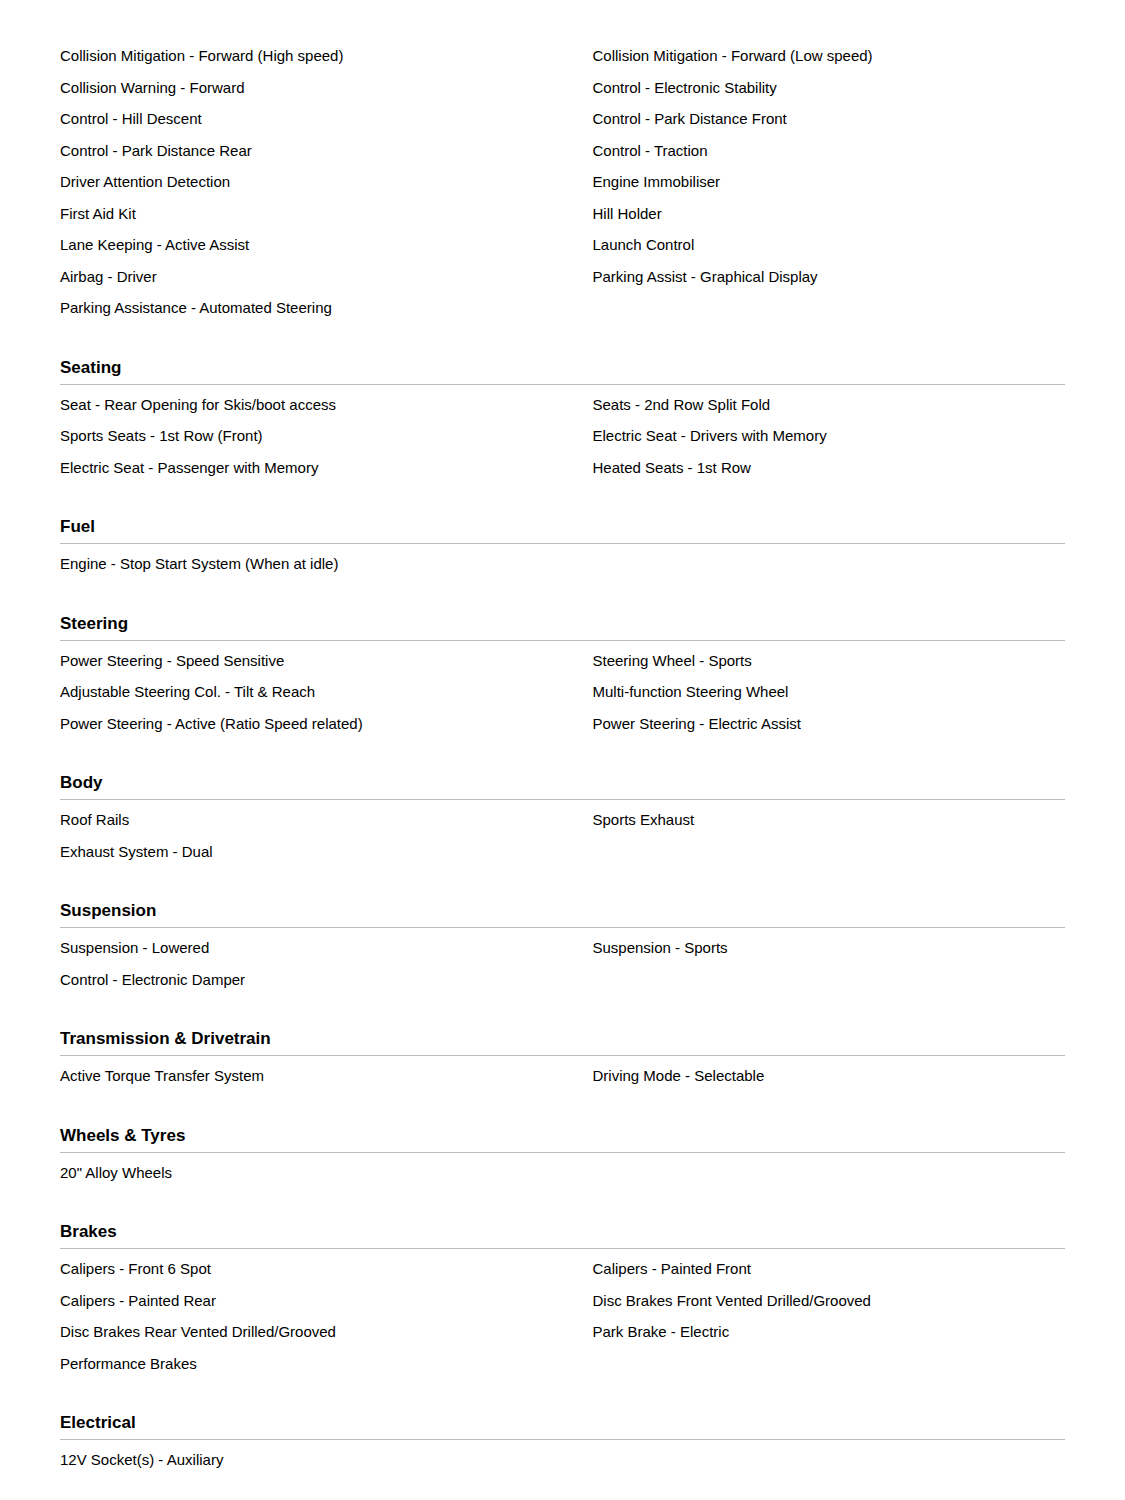Collision Mitigation - Forward (High speed)
Collision Mitigation - Forward (Low speed)
Collision Warning - Forward
Control - Electronic Stability
Control - Hill Descent
Control - Park Distance Front
Control - Park Distance Rear
Control - Traction
Driver Attention Detection
Engine Immobiliser
First Aid Kit
Hill Holder
Lane Keeping - Active Assist
Launch Control
Airbag - Driver
Parking Assist - Graphical Display
Parking Assistance - Automated Steering
Seating
Seat - Rear Opening for Skis/boot access
Seats - 2nd Row Split Fold
Sports Seats - 1st Row (Front)
Electric Seat - Drivers with Memory
Electric Seat - Passenger with Memory
Heated Seats - 1st Row
Fuel
Engine - Stop Start System (When at idle)
Steering
Power Steering - Speed Sensitive
Steering Wheel - Sports
Adjustable Steering Col. - Tilt & Reach
Multi-function Steering Wheel
Power Steering - Active (Ratio Speed related)
Power Steering - Electric Assist
Body
Roof Rails
Sports Exhaust
Exhaust System - Dual
Suspension
Suspension - Lowered
Suspension - Sports
Control - Electronic Damper
Transmission & Drivetrain
Active Torque Transfer System
Driving Mode - Selectable
Wheels & Tyres
20" Alloy Wheels
Brakes
Calipers - Front 6 Spot
Calipers - Painted Front
Calipers - Painted Rear
Disc Brakes Front Vented Drilled/Grooved
Disc Brakes Rear Vented Drilled/Grooved
Park Brake - Electric
Performance Brakes
Electrical
12V Socket(s) - Auxiliary